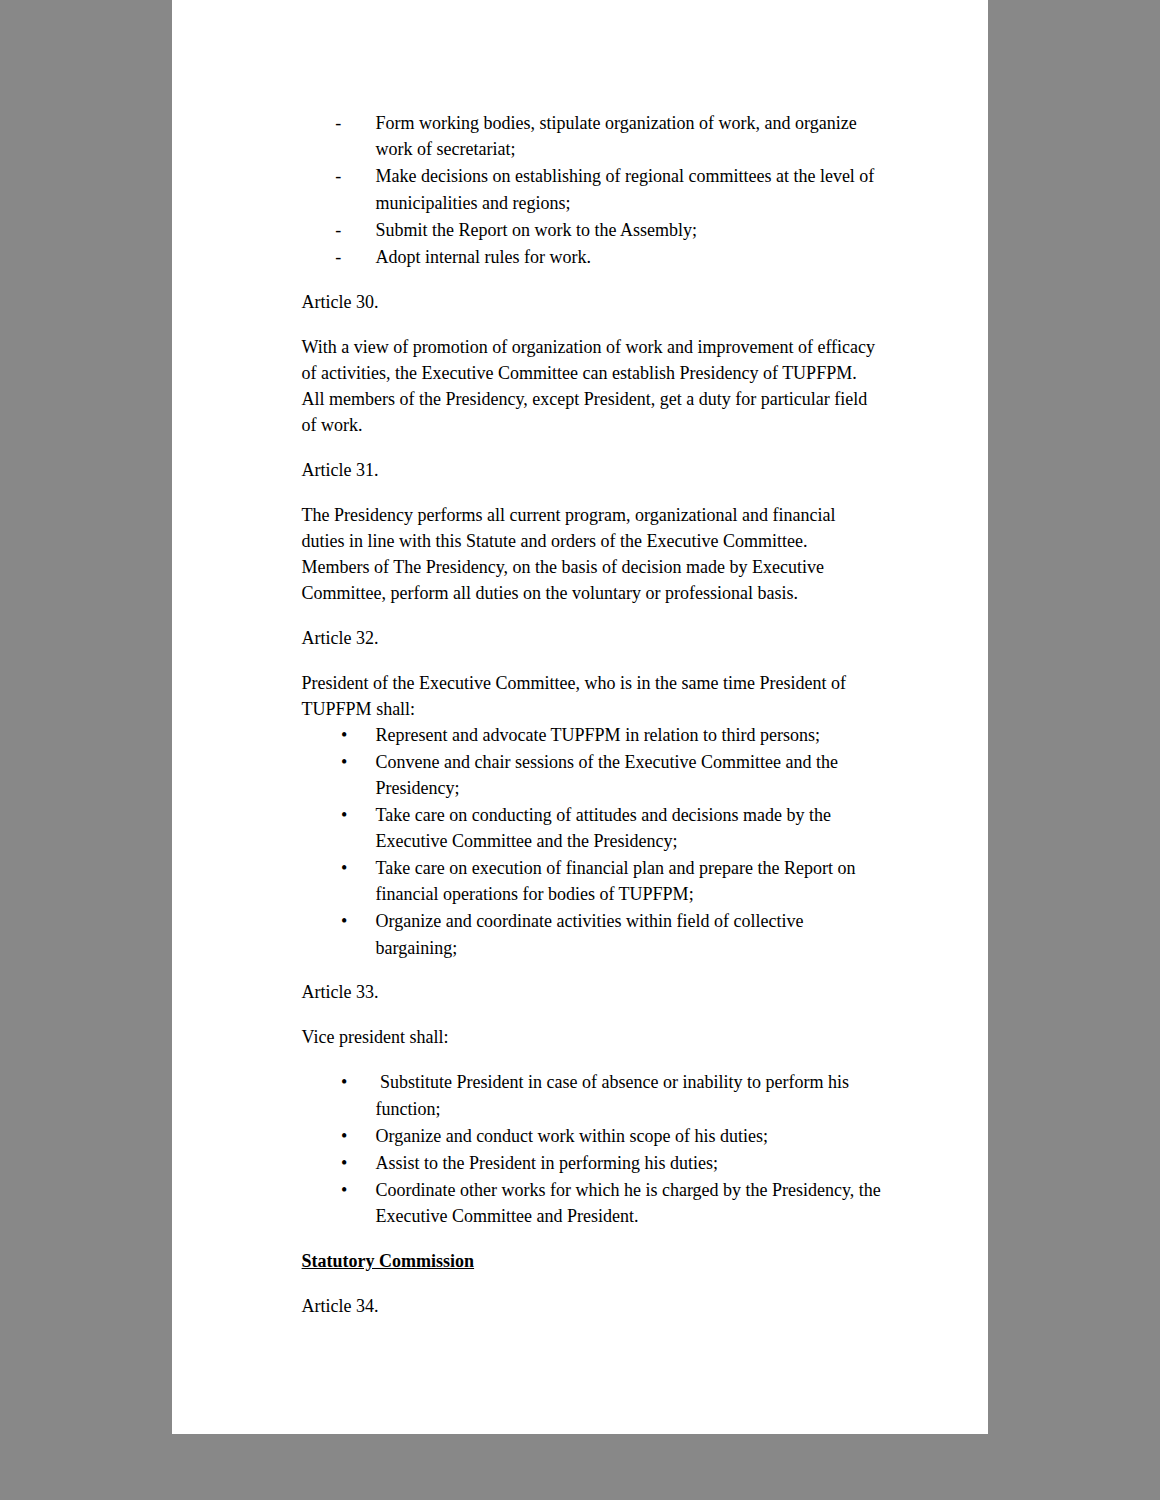Form working bodies, stipulate organization of work, and organize work of secretariat;
Make decisions on establishing of regional committees at the level of municipalities and regions;
Submit the Report on work to the Assembly;
Adopt internal rules for work.
Article 30.
With a view of promotion of organization of work and improvement of efficacy of activities, the Executive Committee can establish Presidency of TUPFPM. All members of the Presidency, except President, get a duty for particular field of work.
Article 31.
The Presidency performs all current program, organizational and financial duties in line with this Statute and orders of the Executive Committee.
Members of The Presidency, on the basis of decision made by Executive Committee, perform all duties on the voluntary or professional basis.
Article 32.
President of the Executive Committee, who is in the same time President of TUPFPM shall:
Represent and advocate TUPFPM in relation to third persons;
Convene and chair sessions of the Executive Committee and the Presidency;
Take care on conducting of attitudes and decisions made by the Executive Committee and the Presidency;
Take care on execution of financial plan and prepare the Report on financial operations for bodies of TUPFPM;
Organize and coordinate activities within field of collective bargaining;
Article 33.
Vice president shall:
Substitute President in case of absence or inability to perform his function;
Organize and conduct work within scope of his duties;
Assist to the President in performing his duties;
Coordinate other works for which he is charged by the Presidency, the Executive Committee and President.
Statutory Commission
Article 34.